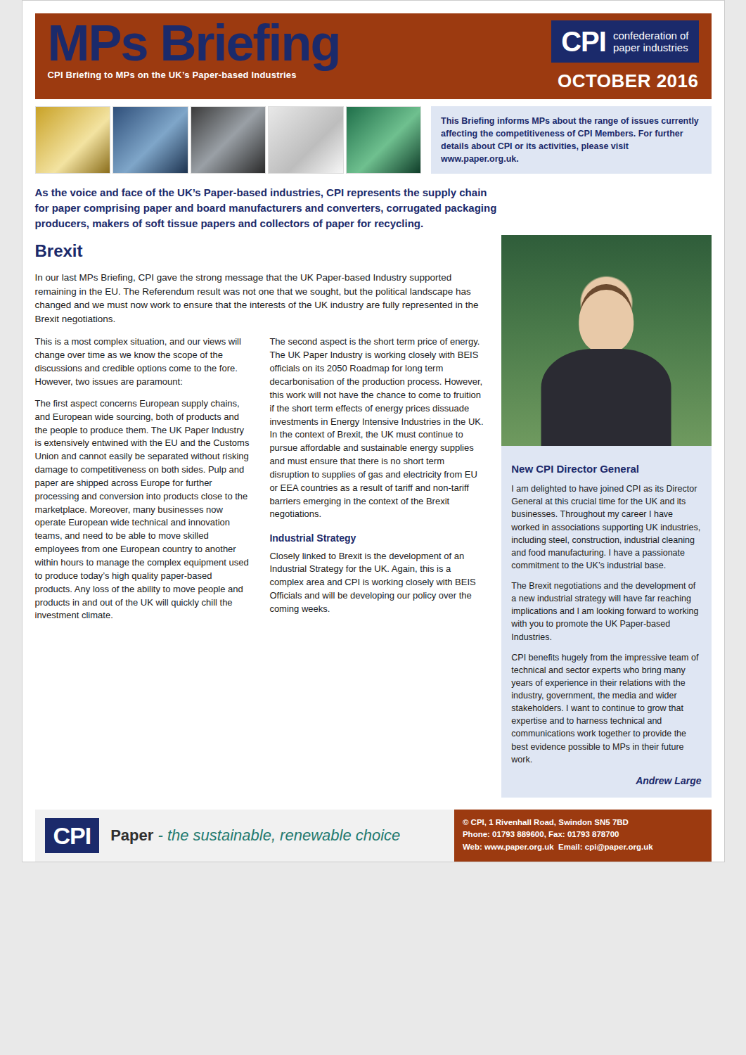MPs Briefing
CPI Briefing to MPs on the UK’s Paper-based Industries
CPI confederation of
paper industries
OCTOBER 2016
This Briefing informs MPs about the range of issues currently affecting the competitiveness of CPI Members. For further details about CPI or its activities, please visit www.paper.org.uk.
As the voice and face of the UK’s Paper-based industries, CPI represents the supply chain for paper comprising paper and board manufacturers and converters, corrugated packaging producers, makers of soft tissue papers and collectors of paper for recycling.
Brexit
In our last MPs Briefing, CPI gave the strong message that the UK Paper-based Industry supported remaining in the EU. The Referendum result was not one that we sought, but the political landscape has changed and we must now work to ensure that the interests of the UK industry are fully represented in the Brexit negotiations.
This is a most complex situation, and our views will change over time as we know the scope of the discussions and credible options come to the fore. However, two issues are paramount:
The first aspect concerns European supply chains, and European wide sourcing, both of products and the people to produce them. The UK Paper Industry is extensively entwined with the EU and the Customs Union and cannot easily be separated without risking damage to competitiveness on both sides. Pulp and paper are shipped across Europe for further processing and conversion into products close to the marketplace. Moreover, many businesses now operate European wide technical and innovation teams, and need to be able to move skilled employees from one European country to another within hours to manage the complex equipment used to produce today’s high quality paper-based products. Any loss of the ability to move people and products in and out of the UK will quickly chill the investment climate.
The second aspect is the short term price of energy. The UK Paper Industry is working closely with BEIS officials on its 2050 Roadmap for long term decarbonisation of the production process. However, this work will not have the chance to come to fruition if the short term effects of energy prices dissuade investments in Energy Intensive Industries in the UK. In the context of Brexit, the UK must continue to pursue affordable and sustainable energy supplies and must ensure that there is no short term disruption to supplies of gas and electricity from EU or EEA countries as a result of tariff and non-tariff barriers emerging in the context of the Brexit negotiations.
Industrial Strategy
Closely linked to Brexit is the development of an Industrial Strategy for the UK. Again, this is a complex area and CPI is working closely with BEIS Officials and will be developing our policy over the coming weeks.
New CPI Director General
I am delighted to have joined CPI as its Director General at this crucial time for the UK and its businesses. Throughout my career I have worked in associations supporting UK industries, including steel, construction, industrial cleaning and food manufacturing. I have a passionate commitment to the UK’s industrial base.
The Brexit negotiations and the development of a new industrial strategy will have far reaching implications and I am looking forward to working with you to promote the UK Paper-based Industries.
CPI benefits hugely from the impressive team of technical and sector experts who bring many years of experience in their relations with the industry, government, the media and wider stakeholders. I want to continue to grow that expertise and to harness technical and communications work together to provide the best evidence possible to MPs in their future work.
Andrew Large
CPI
Paper - the sustainable, renewable choice
© CPI, 1 Rivenhall Road, Swindon SN5 7BD
Phone: 01793 889600, Fax: 01793 878700
Web: www.paper.org.uk Email: cpi@paper.org.uk